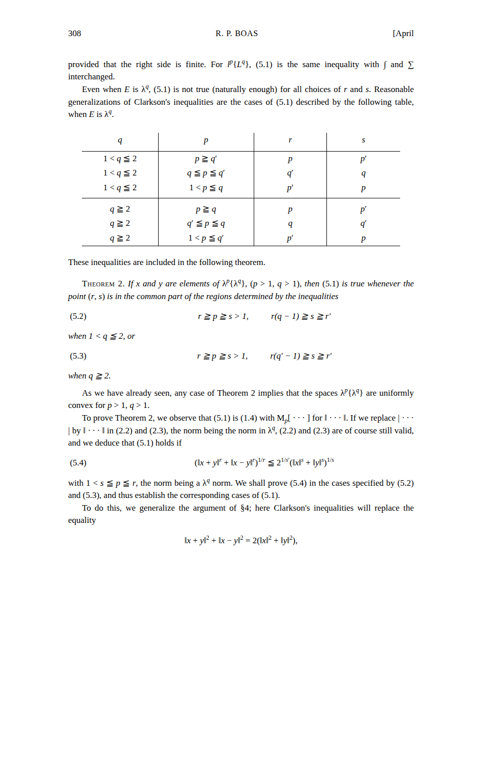308 R. P. BOAS [April
provided that the right side is finite. For lp{Lq}, (5.1) is the same inequality with ∫ and ∑ interchanged.
Even when E is λq, (5.1) is not true (naturally enough) for all choices of r and s. Reasonable generalizations of Clarkson's inequalities are the cases of (5.1) described by the following table, when E is λq.
| q | p | r | s |
| --- | --- | --- | --- |
| 1 < q ≦ 2 | p ≧ q ′ | p | p ′ |
| 1 < q ≦ 2 | q ≦ p ≦ q ′ | q ′ | q |
| 1 < q ≦ 2 | 1 < p ≦ q | p ′ | p |
| q ≧ 2 | p ≧ q | p | p ′ |
| q ≧ 2 | q ′ ≦ p ≦ q | q | q ′ |
| q ≧ 2 | 1 < p ≦ q ′ | p ′ | p |
These inequalities are included in the following theorem.
Theorem 2. If x and y are elements of λp{λq}, (p > 1, q > 1), then (5.1) is true whenever the point (r, s) is in the common part of the regions determined by the inequalities
(5.2) r ≧ p ≧ s > 1, r(q − 1) ≧ s ≧ r′
when 1 < q ≦ 2, or
(5.3) r ≧ p ≧ s > 1, r(q′ − 1) ≧ s ≧ r′
when q ≧ 2.
As we have already seen, any case of Theorem 2 implies that the spaces λp{λq} are uniformly convex for p > 1, q > 1.
To prove Theorem 2, we observe that (5.1) is (1.4) with Mp[ · · · ] for ‖ · · · ‖. If we replace | · · · | by ‖ · · · ‖ in (2.2) and (2.3), the norm being the norm in λq, (2.2) and (2.3) are of course still valid, and we deduce that (5.1) holds if
(5.4) (‖x + y‖r + ‖x − y‖r)1/r ≦ 21/s′(‖x‖s + ‖y‖s)1/s
with 1 < s ≦ p ≦ r, the norm being a λq norm. We shall prove (5.4) in the cases specified by (5.2) and (5.3), and thus establish the corresponding cases of (5.1).
To do this, we generalize the argument of §4; here Clarkson's inequalities will replace the equality
‖x + y‖2 + ‖x − y‖2 = 2(‖x‖2 + ‖y‖2),